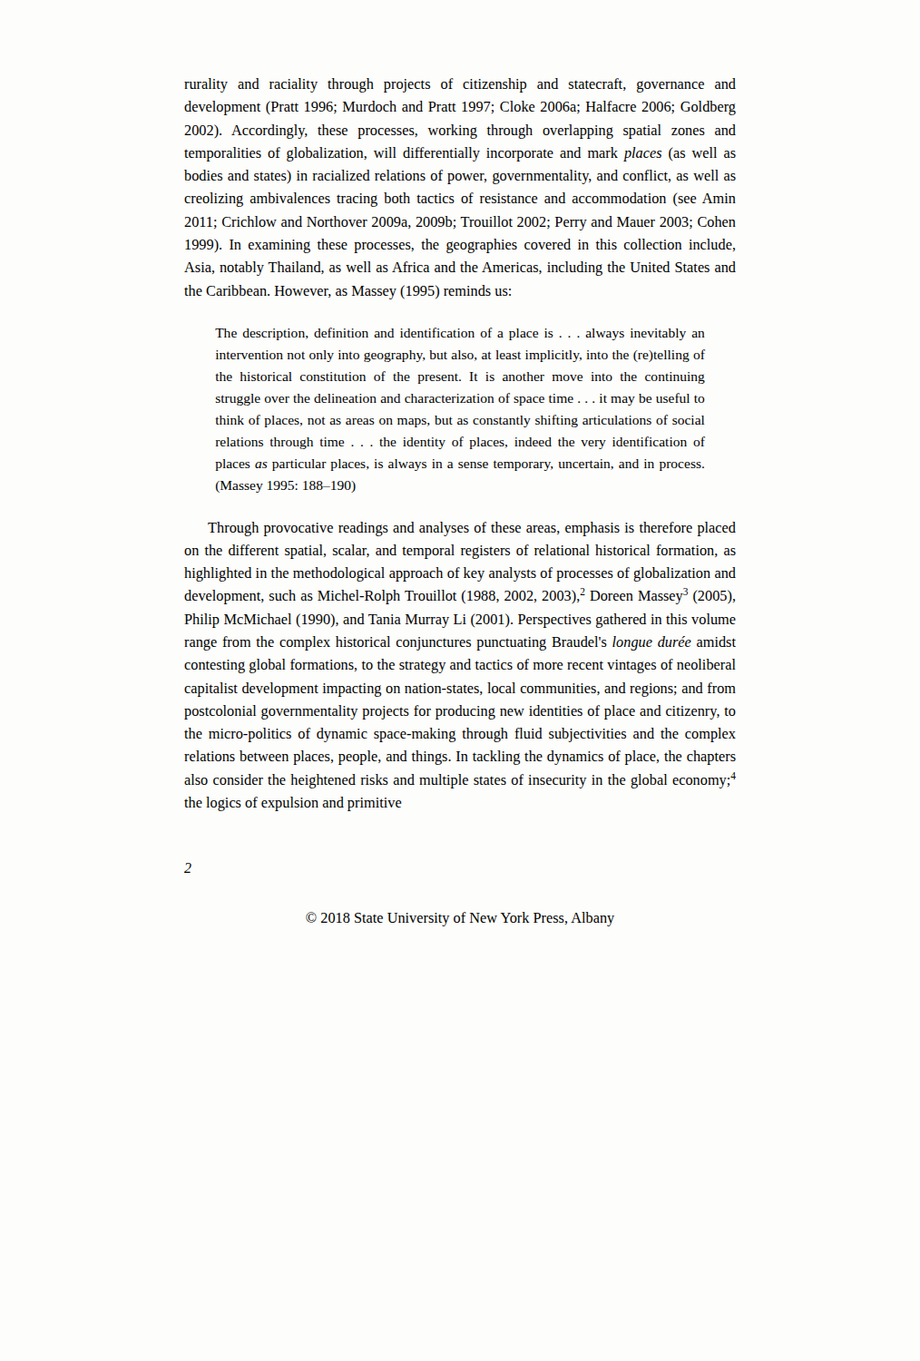rurality and raciality through projects of citizenship and statecraft, governance and development (Pratt 1996; Murdoch and Pratt 1997; Cloke 2006a; Halfacre 2006; Goldberg 2002). Accordingly, these processes, working through overlapping spatial zones and temporalities of globalization, will differentially incorporate and mark places (as well as bodies and states) in racialized relations of power, governmentality, and conflict, as well as creolizing ambivalences tracing both tactics of resistance and accommodation (see Amin 2011; Crichlow and Northover 2009a, 2009b; Trouillot 2002; Perry and Mauer 2003; Cohen 1999). In examining these processes, the geographies covered in this collection include, Asia, notably Thailand, as well as Africa and the Americas, including the United States and the Caribbean. However, as Massey (1995) reminds us:
The description, definition and identification of a place is . . . always inevitably an intervention not only into geography, but also, at least implicitly, into the (re)telling of the historical constitution of the present. It is another move into the continuing struggle over the delineation and characterization of space time . . . it may be useful to think of places, not as areas on maps, but as constantly shifting articulations of social relations through time . . . the identity of places, indeed the very identification of places as particular places, is always in a sense temporary, uncertain, and in process. (Massey 1995: 188–190)
Through provocative readings and analyses of these areas, emphasis is therefore placed on the different spatial, scalar, and temporal registers of relational historical formation, as highlighted in the methodological approach of key analysts of processes of globalization and development, such as Michel-Rolph Trouillot (1988, 2002, 2003),2 Doreen Massey3 (2005), Philip McMichael (1990), and Tania Murray Li (2001). Perspectives gathered in this volume range from the complex historical conjunctures punctuating Braudel's longue durée amidst contesting global formations, to the strategy and tactics of more recent vintages of neoliberal capitalist development impacting on nation-states, local communities, and regions; and from postcolonial governmentality projects for producing new identities of place and citizenry, to the micro-politics of dynamic space-making through fluid subjectivities and the complex relations between places, people, and things. In tackling the dynamics of place, the chapters also consider the heightened risks and multiple states of insecurity in the global economy;4 the logics of expulsion and primitive
2
© 2018 State University of New York Press, Albany